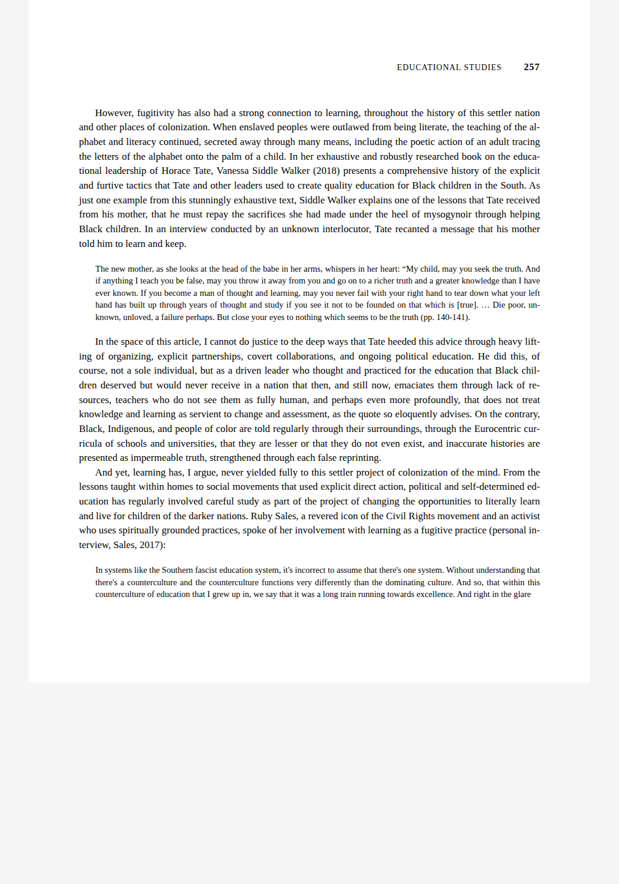EDUCATIONAL STUDIES 257
However, fugitivity has also had a strong connection to learning, throughout the history of this settler nation and other places of colonization. When enslaved peoples were outlawed from being literate, the teaching of the alphabet and literacy continued, secreted away through many means, including the poetic action of an adult tracing the letters of the alphabet onto the palm of a child. In her exhaustive and robustly researched book on the educational leadership of Horace Tate, Vanessa Siddle Walker (2018) presents a comprehensive history of the explicit and furtive tactics that Tate and other leaders used to create quality education for Black children in the South. As just one example from this stunningly exhaustive text, Siddle Walker explains one of the lessons that Tate received from his mother, that he must repay the sacrifices she had made under the heel of mysogynoir through helping Black children. In an interview conducted by an unknown interlocutor, Tate recanted a message that his mother told him to learn and keep.
The new mother, as she looks at the head of the babe in her arms, whispers in her heart: “My child, may you seek the truth. And if anything I teach you be false, may you throw it away from you and go on to a richer truth and a greater knowledge than I have ever known. If you become a man of thought and learning, may you never fail with your right hand to tear down what your left hand has built up through years of thought and study if you see it not to be founded on that which is [true]. … Die poor, unknown, unloved, a failure perhaps. But close your eyes to nothing which seems to be the truth (pp. 140-141).
In the space of this article, I cannot do justice to the deep ways that Tate heeded this advice through heavy lifting of organizing, explicit partnerships, covert collaborations, and ongoing political education. He did this, of course, not a sole individual, but as a driven leader who thought and practiced for the education that Black children deserved but would never receive in a nation that then, and still now, emaciates them through lack of resources, teachers who do not see them as fully human, and perhaps even more profoundly, that does not treat knowledge and learning as servient to change and assessment, as the quote so eloquently advises. On the contrary, Black, Indigenous, and people of color are told regularly through their surroundings, through the Eurocentric curricula of schools and universities, that they are lesser or that they do not even exist, and inaccurate histories are presented as impermeable truth, strengthened through each false reprinting.
And yet, learning has, I argue, never yielded fully to this settler project of colonization of the mind. From the lessons taught within homes to social movements that used explicit direct action, political and self-determined education has regularly involved careful study as part of the project of changing the opportunities to literally learn and live for children of the darker nations. Ruby Sales, a revered icon of the Civil Rights movement and an activist who uses spiritually grounded practices, spoke of her involvement with learning as a fugitive practice (personal interview, Sales, 2017):
In systems like the Southern fascist education system, it's incorrect to assume that there's one system. Without understanding that there's a counterculture and the counterculture functions very differently than the dominating culture. And so, that within this counterculture of education that I grew up in, we say that it was a long train running towards excellence. And right in the glare